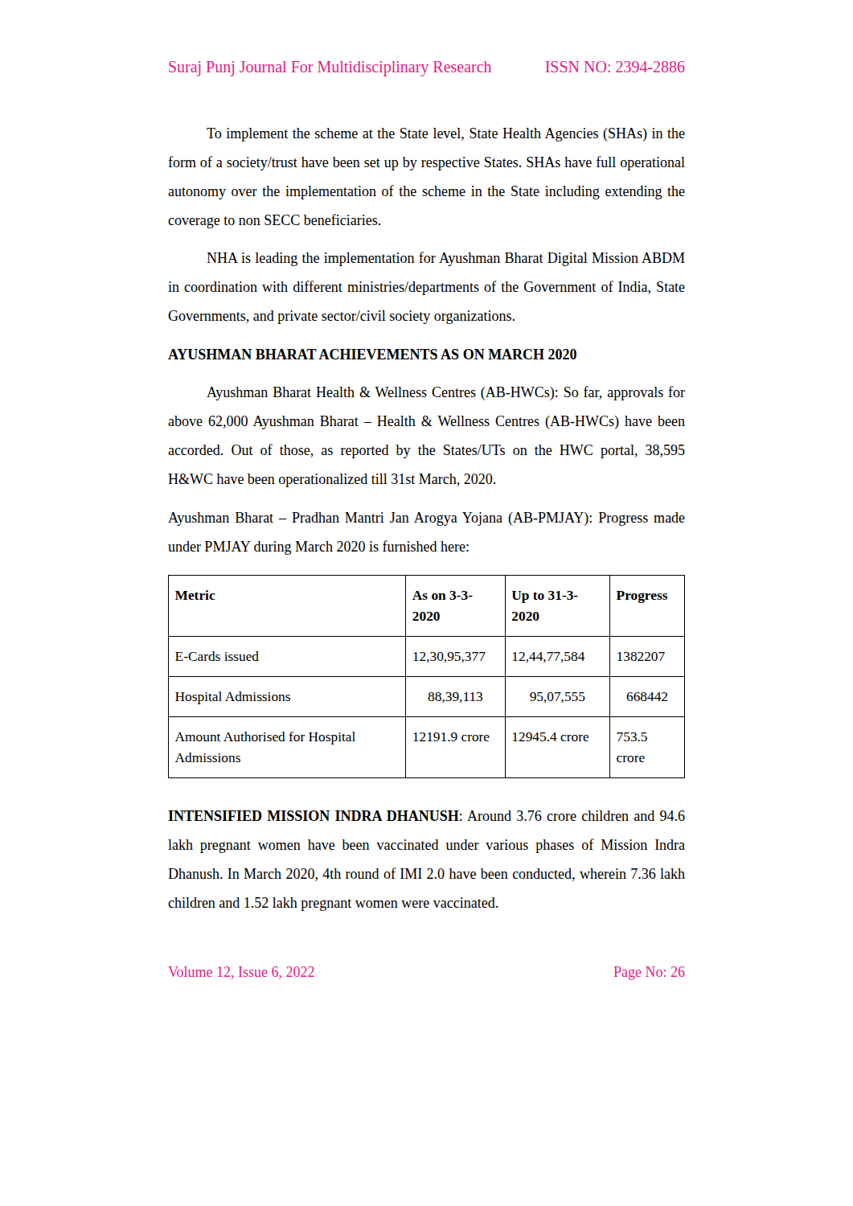Suraj Punj Journal For Multidisciplinary Research ISSN NO: 2394-2886
To implement the scheme at the State level, State Health Agencies (SHAs) in the form of a society/trust have been set up by respective States. SHAs have full operational autonomy over the implementation of the scheme in the State including extending the coverage to non SECC beneficiaries.
NHA is leading the implementation for Ayushman Bharat Digital Mission ABDM in coordination with different ministries/departments of the Government of India, State Governments, and private sector/civil society organizations.
AYUSHMAN BHARAT ACHIEVEMENTS AS ON MARCH 2020
Ayushman Bharat Health & Wellness Centres (AB-HWCs): So far, approvals for above 62,000 Ayushman Bharat – Health & Wellness Centres (AB-HWCs) have been accorded. Out of those, as reported by the States/UTs on the HWC portal, 38,595 H&WC have been operationalized till 31st March, 2020.
Ayushman Bharat – Pradhan Mantri Jan Arogya Yojana (AB-PMJAY): Progress made under PMJAY during March 2020 is furnished here:
| Metric | As on 3-3-2020 | Up to 31-3-2020 | Progress |
| --- | --- | --- | --- |
| E-Cards issued | 12,30,95,377 | 12,44,77,584 | 1382207 |
| Hospital Admissions | 88,39,113 | 95,07,555 | 668442 |
| Amount Authorised for Hospital Admissions | 12191.9 crore | 12945.4 crore | 753.5 crore |
INTENSIFIED MISSION INDRA DHANUSH: Around 3.76 crore children and 94.6 lakh pregnant women have been vaccinated under various phases of Mission Indra Dhanush. In March 2020, 4th round of IMI 2.0 have been conducted, wherein 7.36 lakh children and 1.52 lakh pregnant women were vaccinated.
Volume 12, Issue 6, 2022 Page No: 26